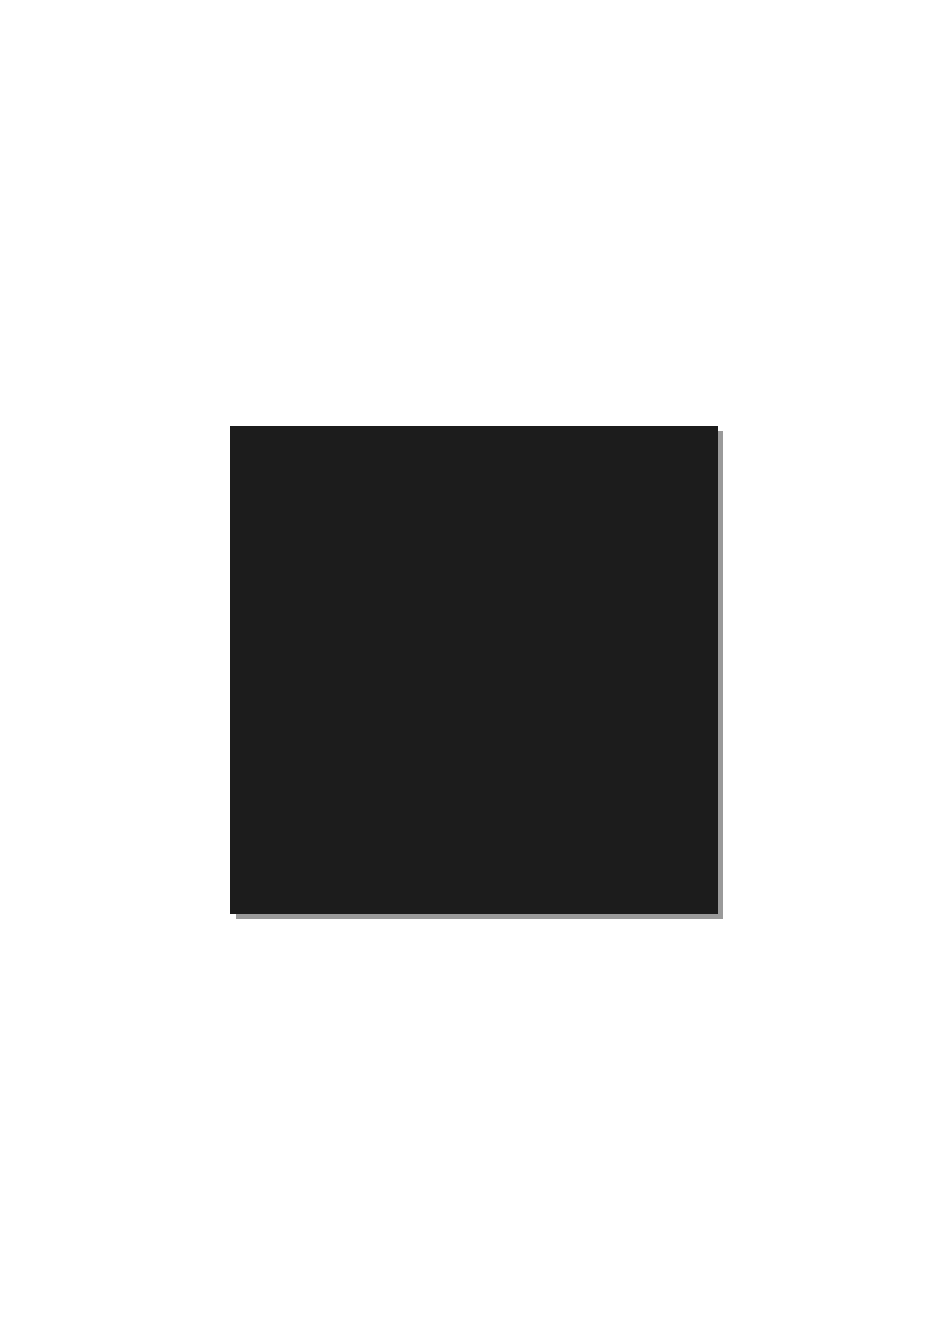Black-and-white photograph of a seated figure in white robes on a low wooden bench outdoors.